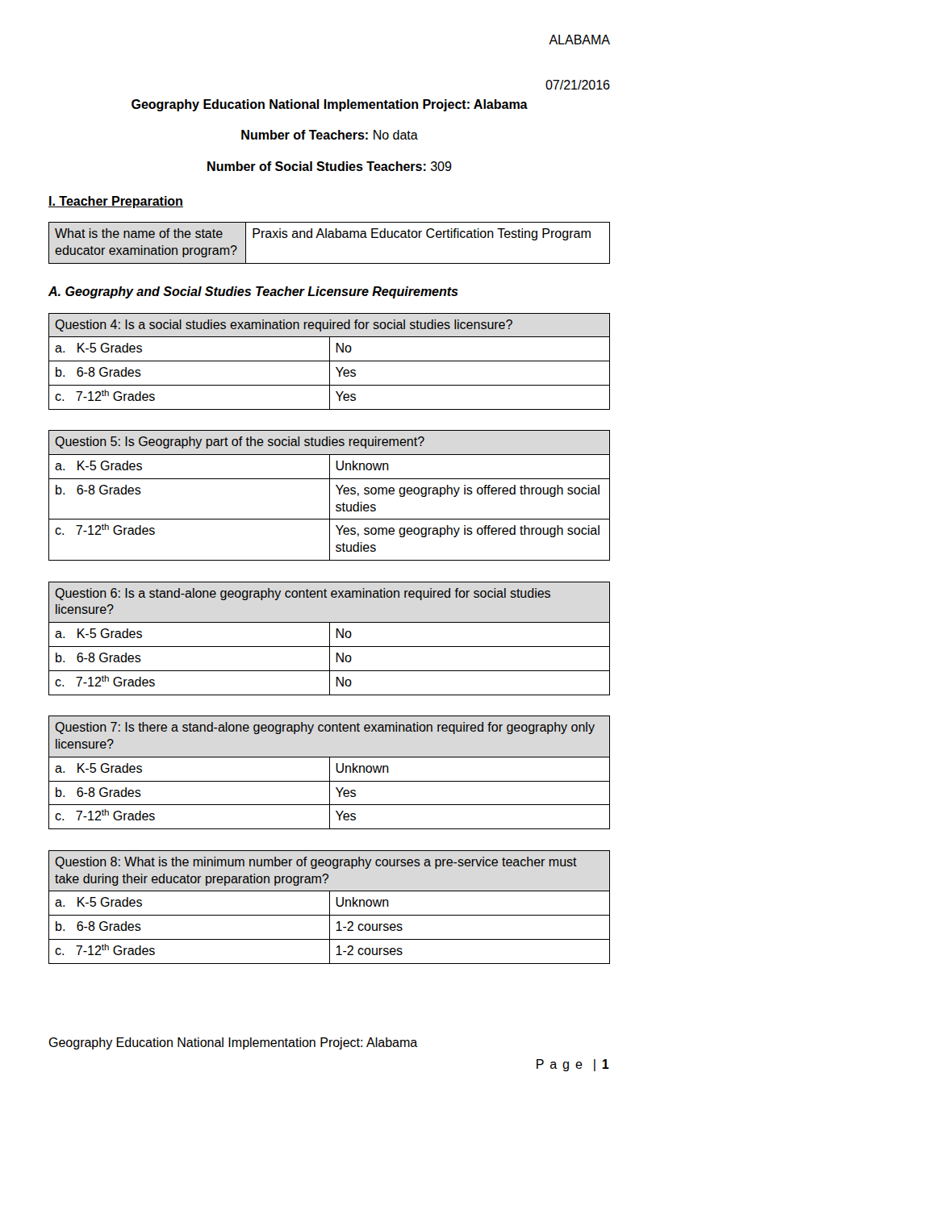ALABAMA
07/21/2016
Geography Education National Implementation Project: Alabama
Number of Teachers: No data
Number of Social Studies Teachers: 309
I. Teacher Preparation
| What is the name of the state educator examination program? | Praxis and Alabama Educator Certification Testing Program |
A. Geography and Social Studies Teacher Licensure Requirements
| Question 4: Is a social studies examination required for social studies licensure? |
| a. K-5 Grades | No |
| b. 6-8 Grades | Yes |
| c. 7-12 th Grades | Yes |
| Question 5: Is Geography part of the social studies requirement? |
| a. K-5 Grades | Unknown |
| b. 6-8 Grades | Yes, some geography is offered through social studies |
| c. 7-12 th Grades | Yes, some geography is offered through social studies |
| Question 6: Is a stand-alone geography content examination required for social studies licensure? |
| a. K-5 Grades | No |
| b. 6-8 Grades | No |
| c. 7-12 th Grades | No |
| Question 7: Is there a stand-alone geography content examination required for geography only licensure? |
| a. K-5 Grades | Unknown |
| b. 6-8 Grades | Yes |
| c. 7-12 th Grades | Yes |
| Question 8: What is the minimum number of geography courses a pre-service teacher must take during their educator preparation program? |
| a. K-5 Grades | Unknown |
| b. 6-8 Grades | 1-2 courses |
| c. 7-12 th Grades | 1-2 courses |
Geography Education National Implementation Project: Alabama
P a g e | 1